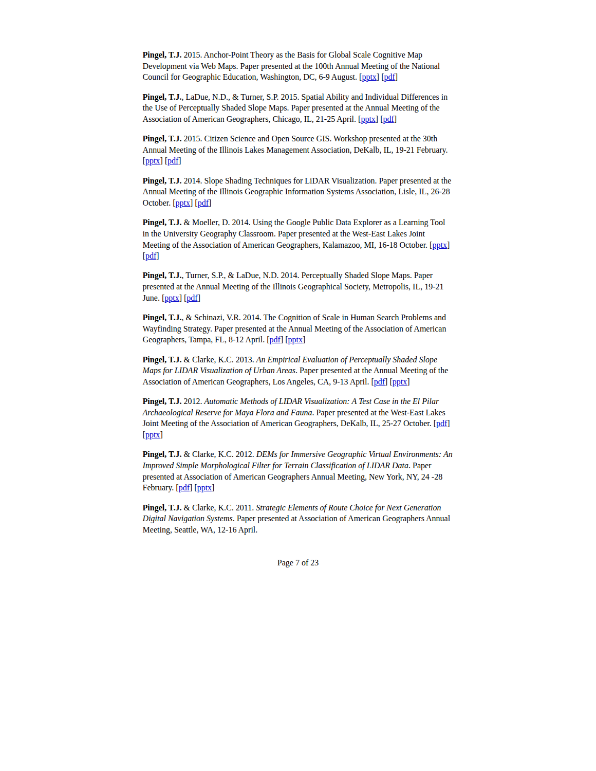Pingel, T.J. 2015. Anchor-Point Theory as the Basis for Global Scale Cognitive Map Development via Web Maps. Paper presented at the 100th Annual Meeting of the National Council for Geographic Education, Washington, DC, 6-9 August. [pptx] [pdf]
Pingel, T.J., LaDue, N.D., & Turner, S.P. 2015. Spatial Ability and Individual Differences in the Use of Perceptually Shaded Slope Maps. Paper presented at the Annual Meeting of the Association of American Geographers, Chicago, IL, 21-25 April. [pptx] [pdf]
Pingel, T.J. 2015. Citizen Science and Open Source GIS. Workshop presented at the 30th Annual Meeting of the Illinois Lakes Management Association, DeKalb, IL, 19-21 February. [pptx] [pdf]
Pingel, T.J. 2014. Slope Shading Techniques for LiDAR Visualization. Paper presented at the Annual Meeting of the Illinois Geographic Information Systems Association, Lisle, IL, 26-28 October. [pptx] [pdf]
Pingel, T.J. & Moeller, D. 2014. Using the Google Public Data Explorer as a Learning Tool in the University Geography Classroom. Paper presented at the West-East Lakes Joint Meeting of the Association of American Geographers, Kalamazoo, MI, 16-18 October. [pptx] [pdf]
Pingel, T.J., Turner, S.P., & LaDue, N.D. 2014. Perceptually Shaded Slope Maps. Paper presented at the Annual Meeting of the Illinois Geographical Society, Metropolis, IL, 19-21 June. [pptx] [pdf]
Pingel, T.J., & Schinazi, V.R. 2014. The Cognition of Scale in Human Search Problems and Wayfinding Strategy. Paper presented at the Annual Meeting of the Association of American Geographers, Tampa, FL, 8-12 April. [pdf] [pptx]
Pingel, T.J. & Clarke, K.C. 2013. An Empirical Evaluation of Perceptually Shaded Slope Maps for LIDAR Visualization of Urban Areas. Paper presented at the Annual Meeting of the Association of American Geographers, Los Angeles, CA, 9-13 April. [pdf] [pptx]
Pingel, T.J. 2012. Automatic Methods of LIDAR Visualization: A Test Case in the El Pilar Archaeological Reserve for Maya Flora and Fauna. Paper presented at the West-East Lakes Joint Meeting of the Association of American Geographers, DeKalb, IL, 25-27 October. [pdf] [pptx]
Pingel, T.J. & Clarke, K.C. 2012. DEMs for Immersive Geographic Virtual Environments: An Improved Simple Morphological Filter for Terrain Classification of LIDAR Data. Paper presented at Association of American Geographers Annual Meeting, New York, NY, 24 -28 February. [pdf] [pptx]
Pingel, T.J. & Clarke, K.C. 2011. Strategic Elements of Route Choice for Next Generation Digital Navigation Systems. Paper presented at Association of American Geographers Annual Meeting, Seattle, WA, 12-16 April.
Page 7 of 23